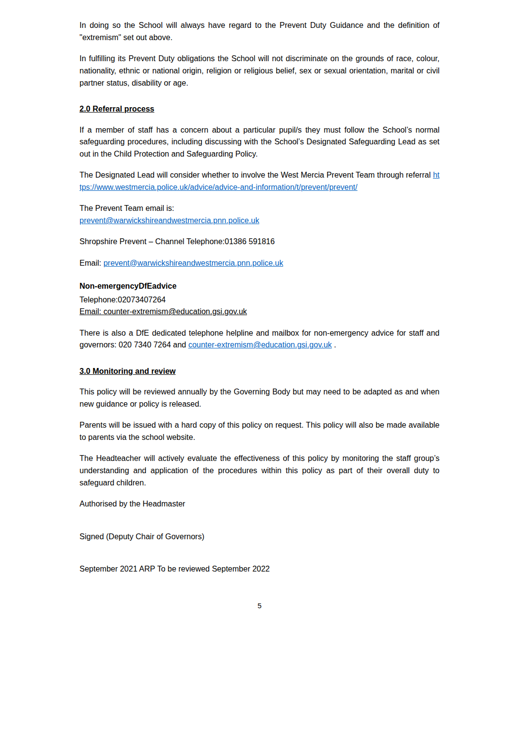In doing so the School will always have regard to the Prevent Duty Guidance and the definition of "extremism" set out above.
In fulfilling its Prevent Duty obligations the School will not discriminate on the grounds of race, colour, nationality, ethnic or national origin, religion or religious belief, sex or sexual orientation, marital or civil partner status, disability or age.
2.0 Referral process
If a member of staff has a concern about a particular pupil/s they must follow the School’s normal safeguarding procedures, including discussing with the School’s Designated Safeguarding Lead as set out in the Child Protection and Safeguarding Policy.
The Designated Lead will consider whether to involve the West Mercia Prevent Team through referral https://www.westmercia.police.uk/advice/advice-and-information/t/prevent/prevent/
The Prevent Team email is:
prevent@warwickshireandwestmercia.pnn.police.uk
Shropshire Prevent – Channel Telephone:01386 591816
Email: prevent@warwickshireandwestmercia.pnn.police.uk
Non-emergencyDfEadvice
Telephone:02073407264
Email: counter-extremism@education.gsi.gov.uk
There is also a DfE dedicated telephone helpline and mailbox for non-emergency advice for staff and governors: 020 7340 7264 and counter-extremism@education.gsi.gov.uk .
3.0 Monitoring and review
This policy will be reviewed annually by the Governing Body but may need to be adapted as and when new guidance or policy is released.
Parents will be issued with a hard copy of this policy on request. This policy will also be made available to parents via the school website.
The Headteacher will actively evaluate the effectiveness of this policy by monitoring the staff group’s understanding and application of the procedures within this policy as part of their overall duty to safeguard children.
Authorised by the Headmaster
Signed (Deputy Chair of Governors)
September 2021 ARP To be reviewed September 2022
5